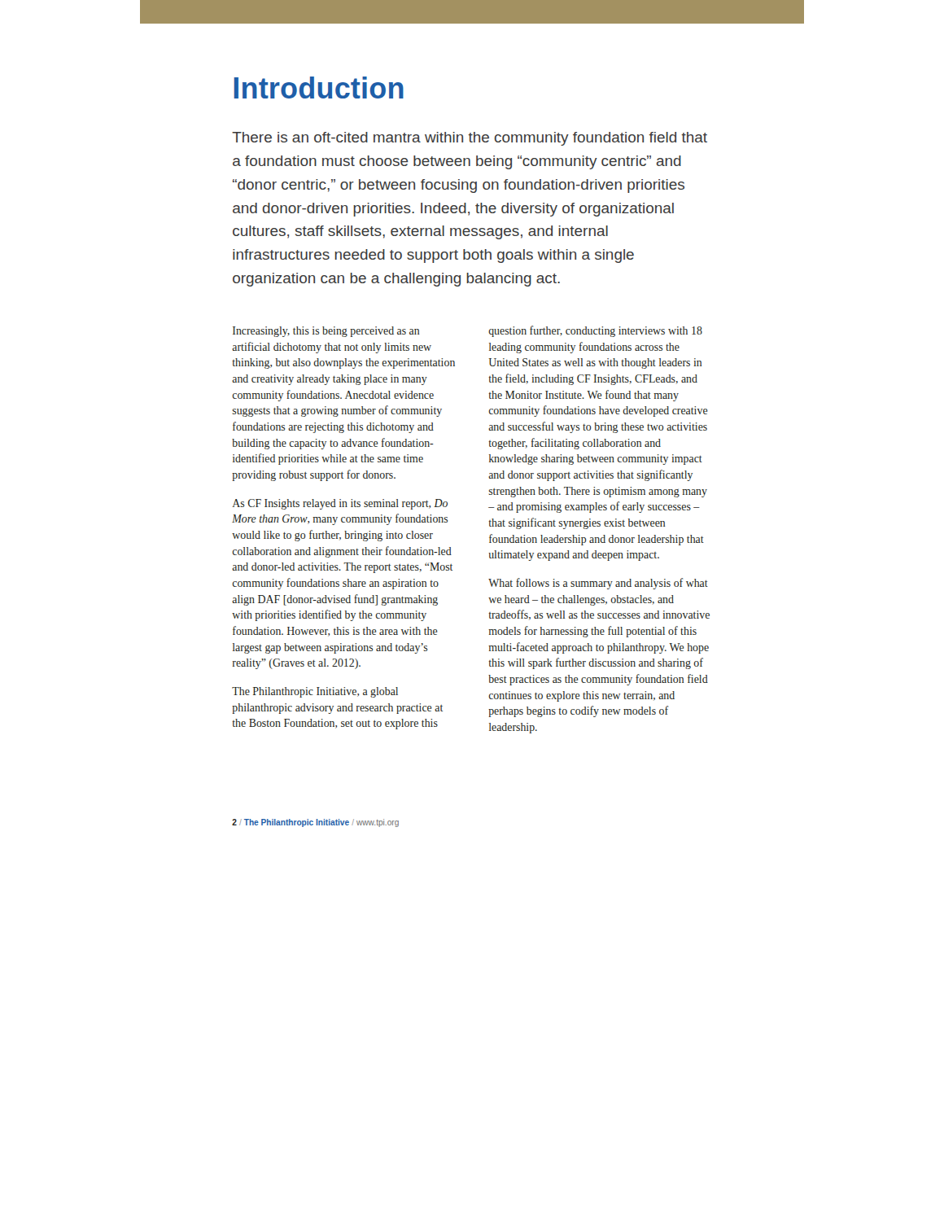Introduction
There is an oft-cited mantra within the community foundation field that a foundation must choose between being “community centric” and “donor centric,” or between focusing on foundation-driven priorities and donor-driven priorities. Indeed, the diversity of organizational cultures, staff skillsets, external messages, and internal infrastructures needed to support both goals within a single organization can be a challenging balancing act.
Increasingly, this is being perceived as an artificial dichotomy that not only limits new thinking, but also downplays the experimentation and creativity already taking place in many community foundations. Anecdotal evidence suggests that a growing number of community foundations are rejecting this dichotomy and building the capacity to advance foundation-identified priorities while at the same time providing robust support for donors.
As CF Insights relayed in its seminal report, Do More than Grow, many community foundations would like to go further, bringing into closer collaboration and alignment their foundation-led and donor-led activities. The report states, “Most community foundations share an aspiration to align DAF [donor-advised fund] grantmaking with priorities identified by the community foundation. However, this is the area with the largest gap between aspirations and today’s reality” (Graves et al. 2012).
The Philanthropic Initiative, a global philanthropic advisory and research practice at the Boston Foundation, set out to explore this question further, conducting interviews with 18 leading community foundations across the United States as well as with thought leaders in the field, including CF Insights, CFLeads, and the Monitor Institute. We found that many community foundations have developed creative and successful ways to bring these two activities together, facilitating collaboration and knowledge sharing between community impact and donor support activities that significantly strengthen both. There is optimism among many – and promising examples of early successes – that significant synergies exist between foundation leadership and donor leadership that ultimately expand and deepen impact.
What follows is a summary and analysis of what we heard – the challenges, obstacles, and tradeoffs, as well as the successes and innovative models for harnessing the full potential of this multi-faceted approach to philanthropy. We hope this will spark further discussion and sharing of best practices as the community foundation field continues to explore this new terrain, and perhaps begins to codify new models of leadership.
2/The Philanthropic Initiative/www.tpi.org